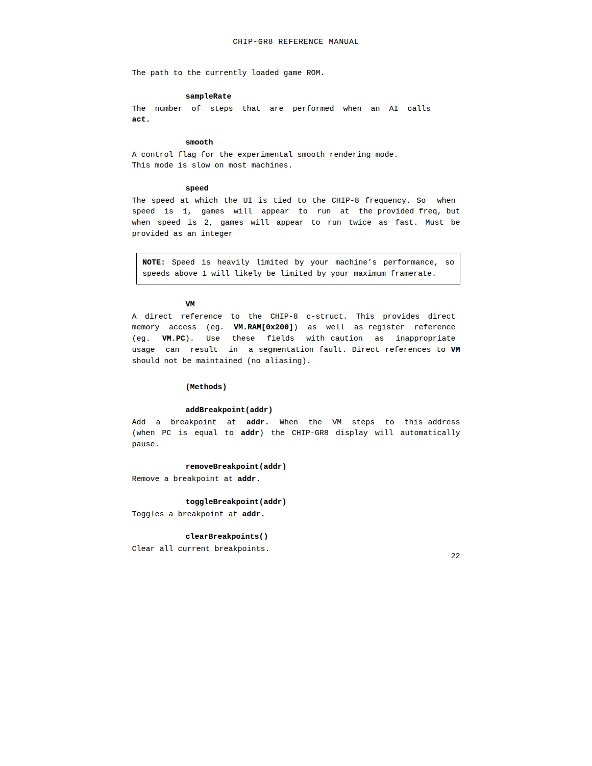CHIP-GR8 REFERENCE MANUAL
The path to the currently loaded game ROM.
sampleRate
The number of steps that are performed when an AI calls
act.
smooth
A control flag for the experimental smooth rendering mode.
This mode is slow on most machines.
speed
The speed at which the UI is tied to the CHIP-8 frequency. So when speed is 1, games will appear to run at the provided freq, but when speed is 2, games will appear to run twice as fast. Must be provided as an integer
NOTE: Speed is heavily limited by your machine’s performance, so speeds above 1 will likely be limited by your maximum framerate.
VM
A direct reference to the CHIP-8 c-struct. This provides direct memory access (eg. VM.RAM[0x200]) as well as register reference (eg. VM.PC). Use these fields with caution as inappropriate usage can result in a segmentation fault. Direct references to VM should not be maintained (no aliasing).
(Methods)
addBreakpoint(addr)
Add a breakpoint at addr. When the VM steps to this address (when PC is equal to addr) the CHIP-GR8 display will automatically pause.
removeBreakpoint(addr)
Remove a breakpoint at addr.
toggleBreakpoint(addr)
Toggles a breakpoint at addr.
clearBreakpoints()
Clear all current breakpoints.
22